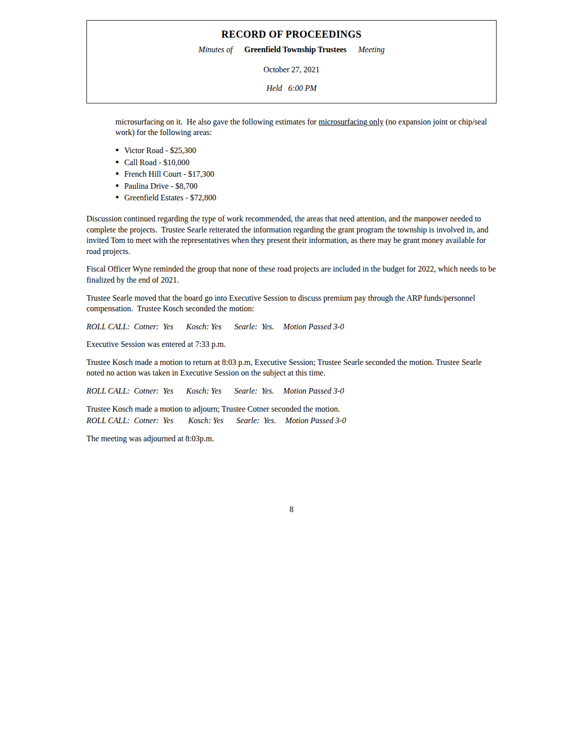RECORD OF PROCEEDINGS
Minutes of Greenfield Township Trustees Meeting
October 27, 2021
Held 6:00 PM
microsurfacing on it. He also gave the following estimates for microsurfacing only (no expansion joint or chip/seal work) for the following areas:
Victor Road - $25,300
Call Road - $10,000
French Hill Court - $17,300
Paulina Drive - $8,700
Greenfield Estates - $72,800
Discussion continued regarding the type of work recommended, the areas that need attention, and the manpower needed to complete the projects. Trustee Searle reiterated the information regarding the grant program the township is involved in, and invited Tom to meet with the representatives when they present their information, as there may be grant money available for road projects.
Fiscal Officer Wyne reminded the group that none of these road projects are included in the budget for 2022, which needs to be finalized by the end of 2021.
Trustee Searle moved that the board go into Executive Session to discuss premium pay through the ARP funds/personnel compensation. Trustee Kosch seconded the motion:
ROLL CALL: Cotner: Yes Kosch: Yes Searle: Yes. Motion Passed 3-0
Executive Session was entered at 7:33 p.m.
Trustee Kosch made a motion to return at 8:03 p.m, Executive Session; Trustee Searle seconded the motion. Trustee Searle noted no action was taken in Executive Session on the subject at this time.
ROLL CALL: Cotner: Yes Kosch: Yes Searle: Yes. Motion Passed 3-0
Trustee Kosch made a motion to adjourn; Trustee Cotner seconded the motion.
ROLL CALL: Cotner: Yes Kosch: Yes Searle: Yes. Motion Passed 3-0
The meeting was adjourned at 8:03p.m.
8